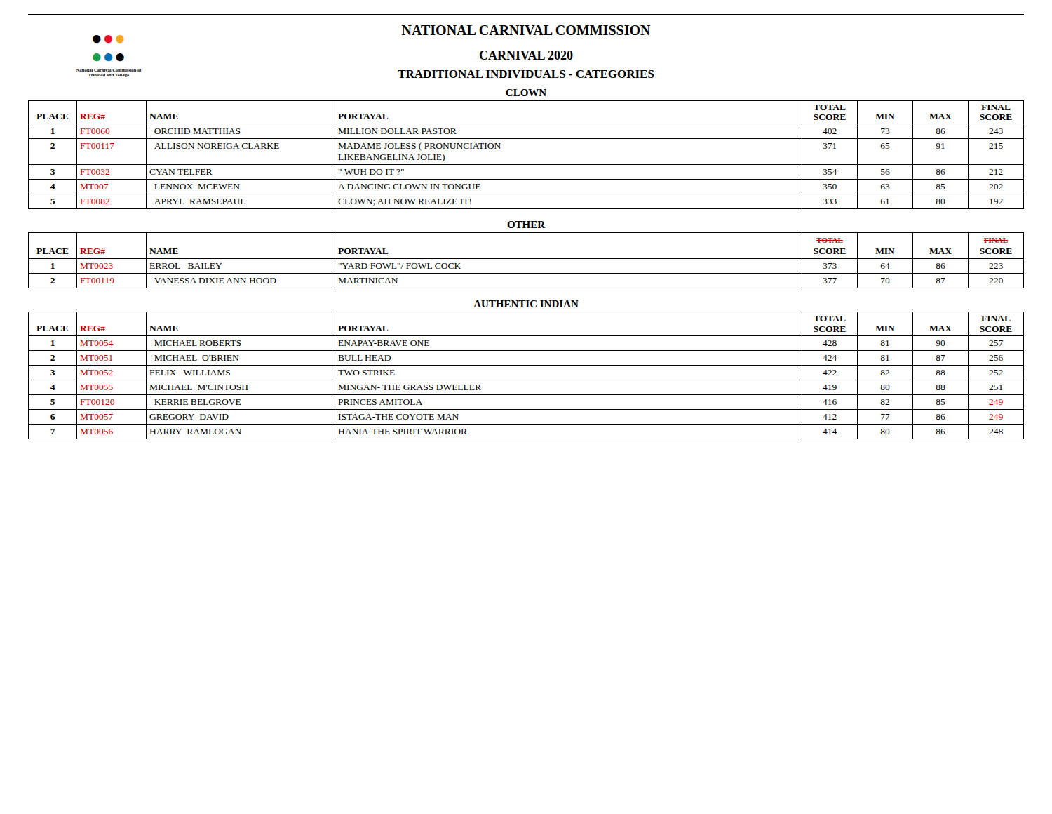●●●
●●●
National Carnival Commission of
Trinidad and Tobago
NATIONAL CARNIVAL COMMISSION
CARNIVAL 2020
TRADITIONAL INDIVIDUALS - CATEGORIES
CLOWN
| PLACE | REG# | NAME | PORTAYAL | TOTAL SCORE | MIN | MAX | FINAL SCORE |
| --- | --- | --- | --- | --- | --- | --- | --- |
| 1 | FT0060 | ORCHID MATTHIAS | MILLION DOLLAR PASTOR | 402 | 73 | 86 | 243 |
| 2 | FT00117 | ALLISON NOREIGA CLARKE | MADAME JOLESS ( PRONUNCIATION LIKEBANGELINA JOLIE) | 371 | 65 | 91 | 215 |
| 3 | FT0032 | CYAN TELFER | " WUH DO IT ?" | 354 | 56 | 86 | 212 |
| 4 | MT007 | LENNOX MCEWEN | A DANCING CLOWN IN TONGUE | 350 | 63 | 85 | 202 |
| 5 | FT0082 | APRYL RAMSEPAUL | CLOWN; AH NOW REALIZE IT! | 333 | 61 | 80 | 192 |
OTHER
| PLACE | REG# | NAME | PORTAYAL | TOTAL SCORE | MIN | MAX | FINAL SCORE |
| --- | --- | --- | --- | --- | --- | --- | --- |
| 1 | MT0023 | ERROL BAILEY | "YARD FOWL"/ FOWL COCK | 373 | 64 | 86 | 223 |
| 2 | FT00119 | VANESSA DIXIE ANN HOOD | MARTINICAN | 377 | 70 | 87 | 220 |
AUTHENTIC INDIAN
| PLACE | REG# | NAME | PORTAYAL | TOTAL SCORE | MIN | MAX | FINAL SCORE |
| --- | --- | --- | --- | --- | --- | --- | --- |
| 1 | MT0054 | MICHAEL ROBERTS | ENAPAY-BRAVE ONE | 428 | 81 | 90 | 257 |
| 2 | MT0051 | MICHAEL O'BRIEN | BULL HEAD | 424 | 81 | 87 | 256 |
| 3 | MT0052 | FELIX WILLIAMS | TWO STRIKE | 422 | 82 | 88 | 252 |
| 4 | MT0055 | MICHAEL M'CINTOSH | MINGAN- THE GRASS DWELLER | 419 | 80 | 88 | 251 |
| 5 | FT00120 | KERRIE BELGROVE | PRINCES AMITOLA | 416 | 82 | 85 | 249 |
| 6 | MT0057 | GREGORY DAVID | ISTAGA-THE COYOTE MAN | 412 | 77 | 86 | 249 |
| 7 | MT0056 | HARRY RAMLOGAN | HANIA-THE SPIRIT WARRIOR | 414 | 80 | 86 | 248 |